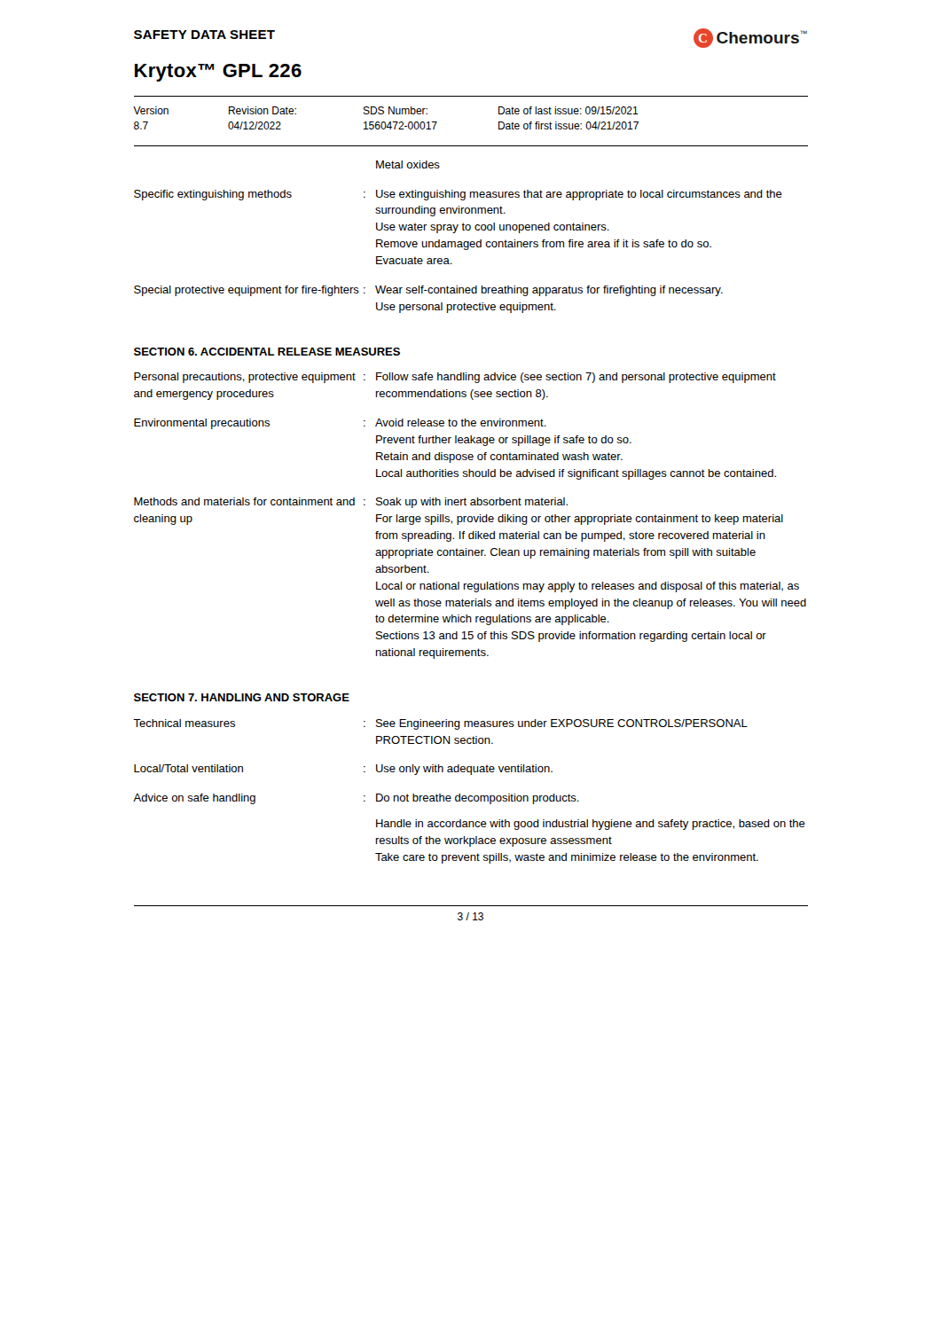CChemours™
SAFETY DATA SHEET
Krytox™ GPL 226
| Version 8.7 | Revision Date: 04/12/2022 | SDS Number: 1560472-00017 | Date of last issue: 09/15/2021 Date of first issue: 04/21/2017 |
| | | Metal oxides |
| Specific extinguishing methods | : | Use extinguishing measures that are appropriate to local circumstances and the surrounding environment. Use water spray to cool unopened containers. Remove undamaged containers from fire area if it is safe to do so. Evacuate area. |
| Special protective equipment for fire-fighters | : | Wear self-contained breathing apparatus for firefighting if necessary. Use personal protective equipment. |
SECTION 6. ACCIDENTAL RELEASE MEASURES
| Personal precautions, protective equipment and emergency procedures | : | Follow safe handling advice (see section 7) and personal protective equipment recommendations (see section 8). |
| Environmental precautions | : | Avoid release to the environment. Prevent further leakage or spillage if safe to do so. Retain and dispose of contaminated wash water. Local authorities should be advised if significant spillages cannot be contained. |
| Methods and materials for containment and cleaning up | : | Soak up with inert absorbent material. For large spills, provide diking or other appropriate containment to keep material from spreading. If diked material can be pumped, store recovered material in appropriate container. Clean up remaining materials from spill with suitable absorbent. Local or national regulations may apply to releases and disposal of this material, as well as those materials and items employed in the cleanup of releases. You will need to determine which regulations are applicable. Sections 13 and 15 of this SDS provide information regarding certain local or national requirements. |
SECTION 7. HANDLING AND STORAGE
| Technical measures | : | See Engineering measures under EXPOSURE CONTROLS/PERSONAL PROTECTION section. |
| Local/Total ventilation | : | Use only with adequate ventilation. |
| Advice on safe handling | : | Do not breathe decomposition products. Handle in accordance with good industrial hygiene and safety practice, based on the results of the workplace exposure assessment Take care to prevent spills, waste and minimize release to the environment. |
3 / 13